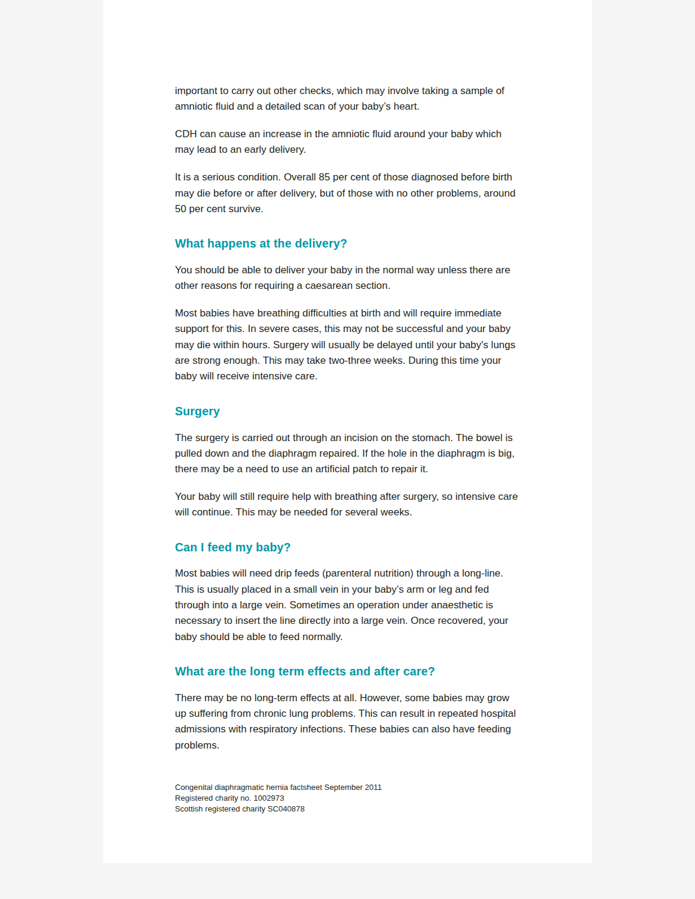important to carry out other checks, which may involve taking a sample of amniotic fluid and a detailed scan of your baby’s heart.
CDH can cause an increase in the amniotic fluid around your baby which may lead to an early delivery.
It is a serious condition. Overall 85 per cent of those diagnosed before birth may die before or after delivery, but of those with no other problems, around 50 per cent survive.
What happens at the delivery?
You should be able to deliver your baby in the normal way unless there are other reasons for requiring a caesarean section.
Most babies have breathing difficulties at birth and will require immediate support for this. In severe cases, this may not be successful and your baby may die within hours. Surgery will usually be delayed until your baby's lungs are strong enough. This may take two-three weeks. During this time your baby will receive intensive care.
Surgery
The surgery is carried out through an incision on the stomach. The bowel is pulled down and the diaphragm repaired. If the hole in the diaphragm is big, there may be a need to use an artificial patch to repair it.
Your baby will still require help with breathing after surgery, so intensive care will continue. This may be needed for several weeks.
Can I feed my baby?
Most babies will need drip feeds (parenteral nutrition) through a long-line. This is usually placed in a small vein in your baby’s arm or leg and fed through into a large vein. Sometimes an operation under anaesthetic is necessary to insert the line directly into a large vein. Once recovered, your baby should be able to feed normally.
What are the long term effects and after care?
There may be no long-term effects at all. However, some babies may grow up suffering from chronic lung problems. This can result in repeated hospital admissions with respiratory infections. These babies can also have feeding problems.
Congenital diaphragmatic hernia factsheet September 2011
Registered charity no. 1002973
Scottish registered charity SC040878